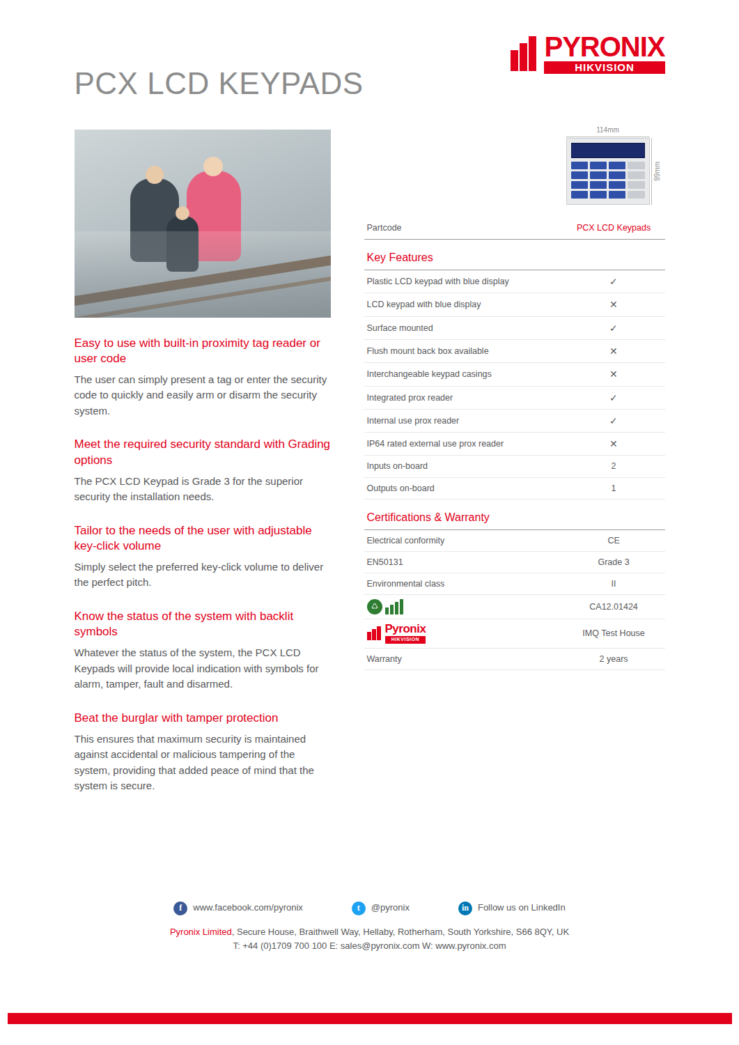PCX LCD Keypads
PYRONIX HIKVISION
Easy to use with built-in proximity tag reader or user code
The user can simply present a tag or enter the security code to quickly and easily arm or disarm the security system.
Meet the required security standard with Grading options
The PCX LCD Keypad is Grade 3 for the superior security the installation needs.
Tailor to the needs of the user with adjustable key-click volume
Simply select the preferred key-click volume to deliver the perfect pitch.
Know the status of the system with backlit symbols
Whatever the status of the system, the PCX LCD Keypads will provide local indication with symbols for alarm, tamper, fault and disarmed.
Beat the burglar with tamper protection
This ensures that maximum security is maintained against accidental or malicious tampering of the system, providing that added peace of mind that the system is secure.
114mm
99mm
| Partcode | PCX LCD Keypads |
| Key Features |
| Plastic LCD keypad with blue display | ✓ |
| LCD keypad with blue display | ✕ |
| Surface mounted | ✓ |
| Flush mount back box available | ✕ |
| Interchangeable keypad casings | ✕ |
| Integrated prox reader | ✓ |
| Internal use prox reader | ✓ |
| IP64 rated external use prox reader | ✕ |
| Inputs on-board | 2 |
| Outputs on-board | 1 |
| Certifications & Warranty |
| Electrical conformity | CE |
| EN50131 | Grade 3 |
| Environmental class | II |
| ♺ | CA12.01424 |
| Pyronix HIKVISION | IMQ Test House |
| Warranty | 2 years |
fwww.facebook.com/pyronix t@pyronix in Follow us on LinkedIn
Pyronix Limited, Secure House, Braithwell Way, Hellaby, Rotherham, South Yorkshire, S66 8QY, UK
T: +44 (0)1709 700 100 E: sales@pyronix.com W: www.pyronix.com